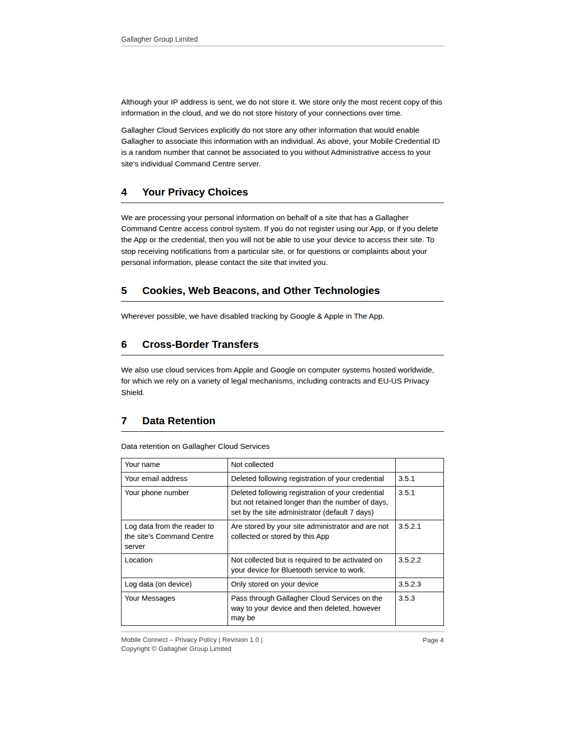Gallagher Group Limited
Although your IP address is sent, we do not store it. We store only the most recent copy of this information in the cloud, and we do not store history of your connections over time.
Gallagher Cloud Services explicitly do not store any other information that would enable Gallagher to associate this information with an individual. As above, your Mobile Credential ID is a random number that cannot be associated to you without Administrative access to your site's individual Command Centre server.
4 Your Privacy Choices
We are processing your personal information on behalf of a site that has a Gallagher Command Centre access control system. If you do not register using our App, or if you delete the App or the credential, then you will not be able to use your device to access their site. To stop receiving notifications from a particular site, or for questions or complaints about your personal information, please contact the site that invited you.
5 Cookies, Web Beacons, and Other Technologies
Wherever possible, we have disabled tracking by Google & Apple in The App.
6 Cross-Border Transfers
We also use cloud services from Apple and Google on computer systems hosted worldwide, for which we rely on a variety of legal mechanisms, including contracts and EU-US Privacy Shield.
7 Data Retention
Data retention on Gallagher Cloud Services
| Your name | Not collected | |
| Your email address | Deleted following registration of your credential | 3.5.1 |
| Your phone number | Deleted following registration of your credential but not retained longer than the number of days, set by the site administrator (default 7 days) | 3.5.1 |
| Log data from the reader to the site’s Command Centre server | Are stored by your site administrator and are not collected or stored by this App | 3.5.2.1 |
| Location | Not collected but is required to be activated on your device for Bluetooth service to work. | 3.5.2.2 |
| Log data (on device) | Only stored on your device | 3.5.2.3 |
| Your Messages | Pass through Gallagher Cloud Services on the way to your device and then deleted, however may be | 3.5.3 |
Mobile Connect – Privacy Policy | Revision 1.0 |
Copyright © Gallagher Group Limited
Page 4